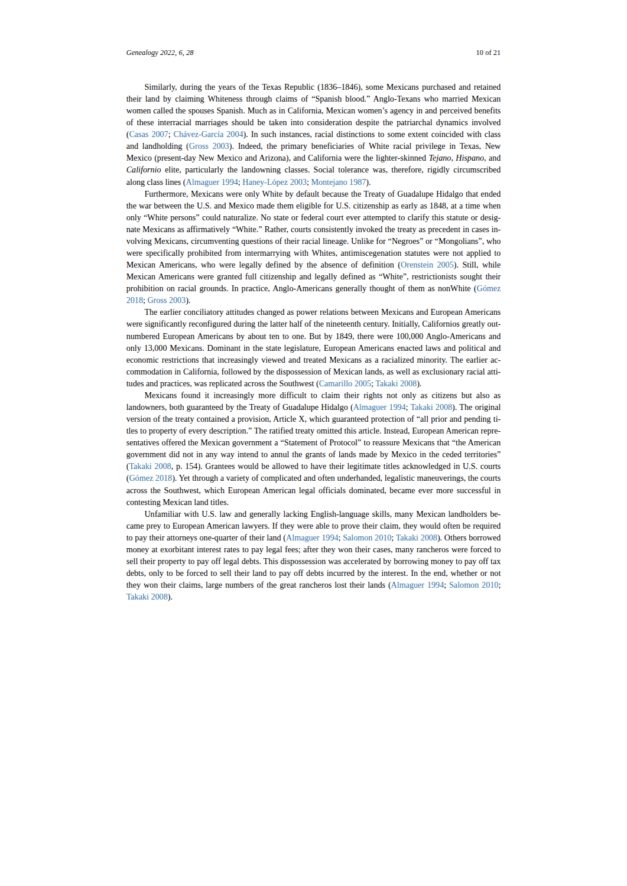Genealogy 2022, 6, 28
10 of 21
Similarly, during the years of the Texas Republic (1836–1846), some Mexicans purchased and retained their land by claiming Whiteness through claims of “Spanish blood.” Anglo-Texans who married Mexican women called the spouses Spanish. Much as in California, Mexican women’s agency in and perceived benefits of these interracial marriages should be taken into consideration despite the patriarchal dynamics involved (Casas 2007; Chávez-García 2004). In such instances, racial distinctions to some extent coincided with class and landholding (Gross 2003). Indeed, the primary beneficiaries of White racial privilege in Texas, New Mexico (present-day New Mexico and Arizona), and California were the lighter-skinned Tejano, Hispano, and Californio elite, particularly the landowning classes. Social tolerance was, therefore, rigidly circumscribed along class lines (Almaguer 1994; Haney-López 2003; Montejano 1987).
Furthermore, Mexicans were only White by default because the Treaty of Guadalupe Hidalgo that ended the war between the U.S. and Mexico made them eligible for U.S. citizenship as early as 1848, at a time when only “White persons” could naturalize. No state or federal court ever attempted to clarify this statute or designate Mexicans as affirmatively “White.” Rather, courts consistently invoked the treaty as precedent in cases involving Mexicans, circumventing questions of their racial lineage. Unlike for “Negroes” or “Mongolians”, who were specifically prohibited from intermarrying with Whites, antimiscegenation statutes were not applied to Mexican Americans, who were legally defined by the absence of definition (Orenstein 2005). Still, while Mexican Americans were granted full citizenship and legally defined as “White”, restrictionists sought their prohibition on racial grounds. In practice, Anglo-Americans generally thought of them as nonWhite (Gómez 2018; Gross 2003).
The earlier conciliatory attitudes changed as power relations between Mexicans and European Americans were significantly reconfigured during the latter half of the nineteenth century. Initially, Californios greatly outnumbered European Americans by about ten to one. But by 1849, there were 100,000 Anglo-Americans and only 13,000 Mexicans. Dominant in the state legislature, European Americans enacted laws and political and economic restrictions that increasingly viewed and treated Mexicans as a racialized minority. The earlier accommodation in California, followed by the dispossession of Mexican lands, as well as exclusionary racial attitudes and practices, was replicated across the Southwest (Camarillo 2005; Takaki 2008).
Mexicans found it increasingly more difficult to claim their rights not only as citizens but also as landowners, both guaranteed by the Treaty of Guadalupe Hidalgo (Almaguer 1994; Takaki 2008). The original version of the treaty contained a provision, Article X, which guaranteed protection of “all prior and pending titles to property of every description.” The ratified treaty omitted this article. Instead, European American representatives offered the Mexican government a “Statement of Protocol” to reassure Mexicans that “the American government did not in any way intend to annul the grants of lands made by Mexico in the ceded territories” (Takaki 2008, p. 154). Grantees would be allowed to have their legitimate titles acknowledged in U.S. courts (Gómez 2018). Yet through a variety of complicated and often underhanded, legalistic maneuverings, the courts across the Southwest, which European American legal officials dominated, became ever more successful in contesting Mexican land titles.
Unfamiliar with U.S. law and generally lacking English-language skills, many Mexican landholders became prey to European American lawyers. If they were able to prove their claim, they would often be required to pay their attorneys one-quarter of their land (Almaguer 1994; Salomon 2010; Takaki 2008). Others borrowed money at exorbitant interest rates to pay legal fees; after they won their cases, many rancheros were forced to sell their property to pay off legal debts. This dispossession was accelerated by borrowing money to pay off tax debts, only to be forced to sell their land to pay off debts incurred by the interest. In the end, whether or not they won their claims, large numbers of the great rancheros lost their lands (Almaguer 1994; Salomon 2010; Takaki 2008).